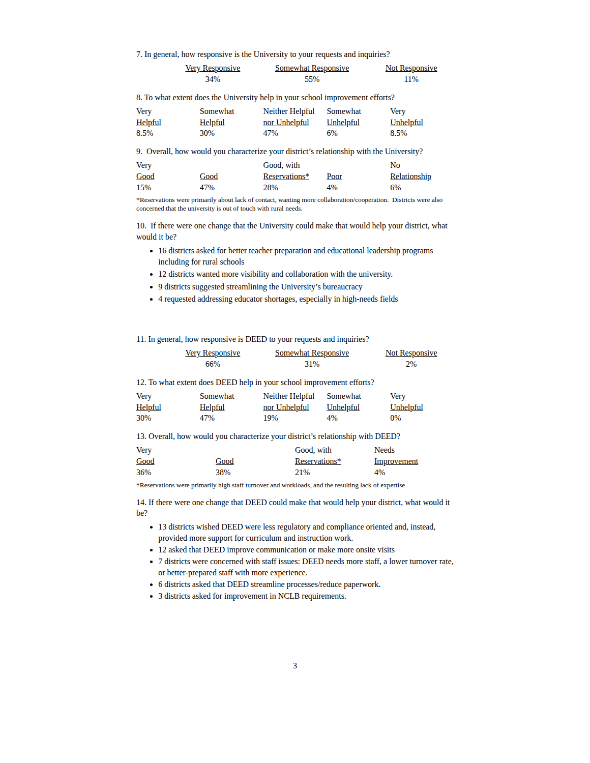7. In general, how responsive is the University to your requests and inquiries?
| Very Responsive | Somewhat Responsive | Not Responsive |
| 34% | 55% | 11% |
8. To what extent does the University help in your school improvement efforts?
| Very | Somewhat | Neither Helpful | Somewhat | Very |
| Helpful | Helpful | nor Unhelpful | Unhelpful | Unhelpful |
| 8.5% | 30% | 47% | 6% | 8.5% |
9. Overall, how would you characterize your district’s relationship with the University?
| Very | | Good, with | | No |
| Good | Good | Reservations* | Poor | Relationship |
| 15% | 47% | 28% | 4% | 6% |
*Reservations were primarily about lack of contact, wanting more collaboration/cooperation. Districts were also concerned that the university is out of touch with rural needs.
10. If there were one change that the University could make that would help your district, what would it be?
16 districts asked for better teacher preparation and educational leadership programs including for rural schools
12 districts wanted more visibility and collaboration with the university.
9 districts suggested streamlining the University’s bureaucracy
4 requested addressing educator shortages, especially in high-needs fields
11. In general, how responsive is DEED to your requests and inquiries?
| Very Responsive | Somewhat Responsive | Not Responsive |
| 66% | 31% | 2% |
12. To what extent does DEED help in your school improvement efforts?
| Very | Somewhat | Neither Helpful | Somewhat | Very |
| Helpful | Helpful | nor Unhelpful | Unhelpful | Unhelpful |
| 30% | 47% | 19% | 4% | 0% |
13. Overall, how would you characterize your district’s relationship with DEED?
| Very | | Good, with | Needs |
| Good | Good | Reservations* | Improvement |
| 36% | 38% | 21% | 4% |
*Reservations were primarily high staff turnover and workloads, and the resulting lack of expertise
14. If there were one change that DEED could make that would help your district, what would it be?
13 districts wished DEED were less regulatory and compliance oriented and, instead, provided more support for curriculum and instruction work.
12 asked that DEED improve communication or make more onsite visits
7 districts were concerned with staff issues: DEED needs more staff, a lower turnover rate, or better-prepared staff with more experience.
6 districts asked that DEED streamline processes/reduce paperwork.
3 districts asked for improvement in NCLB requirements.
3